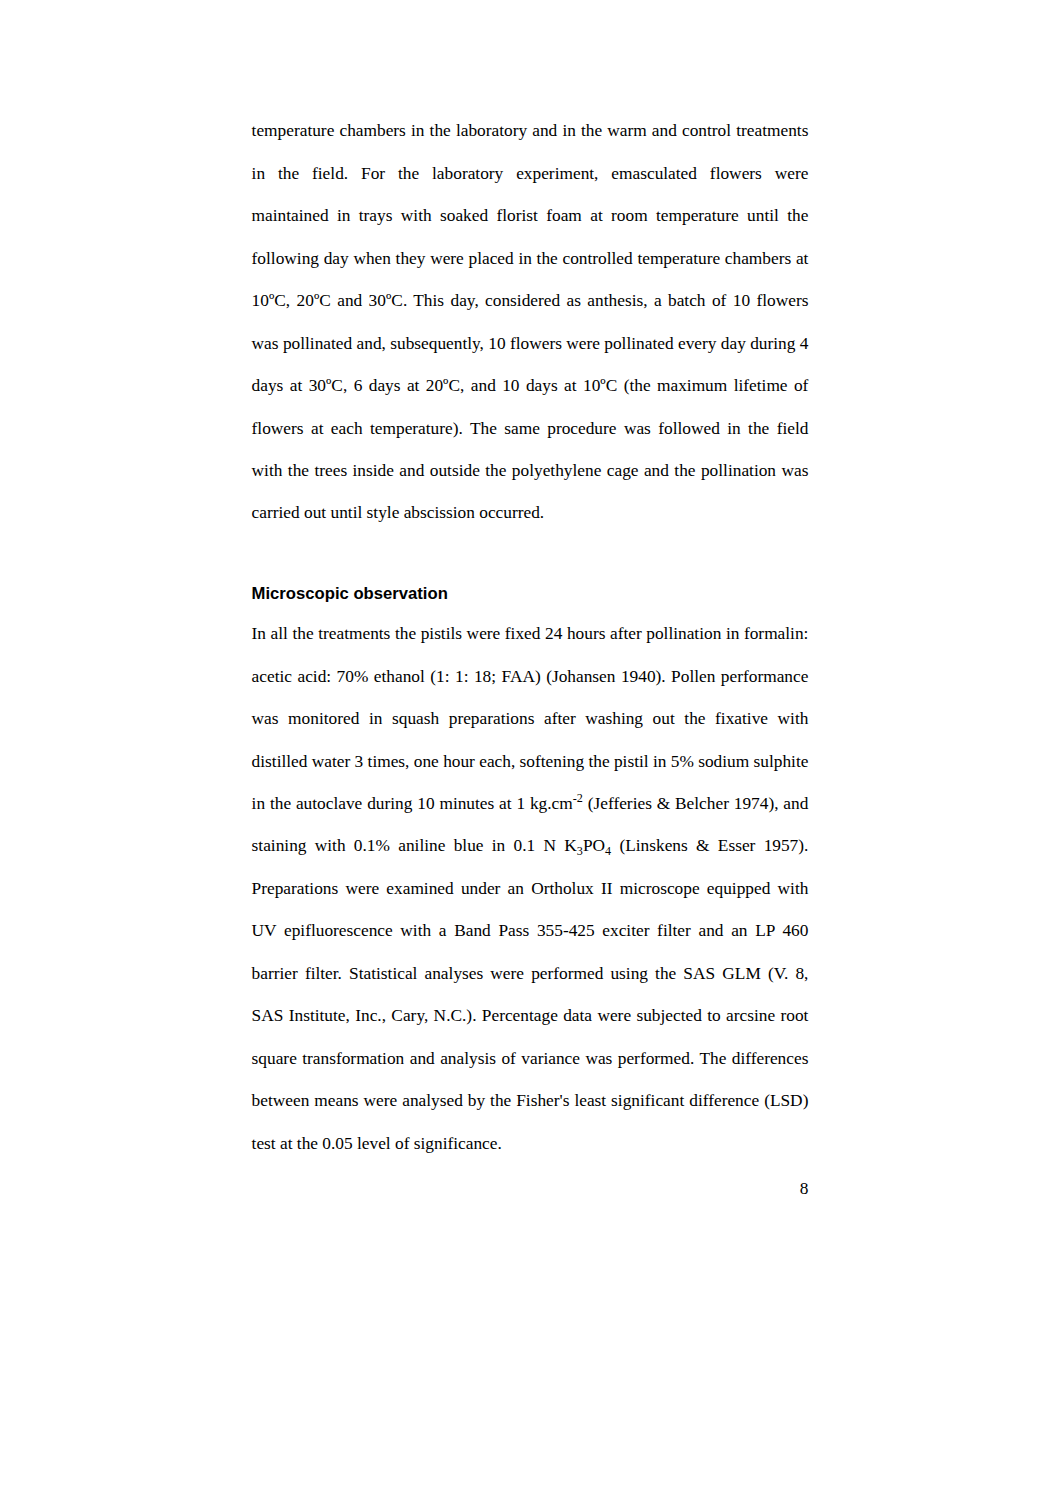temperature chambers in the laboratory and in the warm and control treatments in the field. For the laboratory experiment, emasculated flowers were maintained in trays with soaked florist foam at room temperature until the following day when they were placed in the controlled temperature chambers at 10ºC, 20ºC and 30ºC. This day, considered as anthesis, a batch of 10 flowers was pollinated and, subsequently, 10 flowers were pollinated every day during 4 days at 30ºC, 6 days at 20ºC, and 10 days at 10ºC (the maximum lifetime of flowers at each temperature). The same procedure was followed in the field with the trees inside and outside the polyethylene cage and the pollination was carried out until style abscission occurred.
Microscopic observation
In all the treatments the pistils were fixed 24 hours after pollination in formalin: acetic acid: 70% ethanol (1: 1: 18; FAA) (Johansen 1940). Pollen performance was monitored in squash preparations after washing out the fixative with distilled water 3 times, one hour each, softening the pistil in 5% sodium sulphite in the autoclave during 10 minutes at 1 kg.cm-2 (Jefferies & Belcher 1974), and staining with 0.1% aniline blue in 0.1 N K3PO4 (Linskens & Esser 1957). Preparations were examined under an Ortholux II microscope equipped with UV epifluorescence with a Band Pass 355-425 exciter filter and an LP 460 barrier filter. Statistical analyses were performed using the SAS GLM (V. 8, SAS Institute, Inc., Cary, N.C.). Percentage data were subjected to arcsine root square transformation and analysis of variance was performed. The differences between means were analysed by the Fisher's least significant difference (LSD) test at the 0.05 level of significance.
8